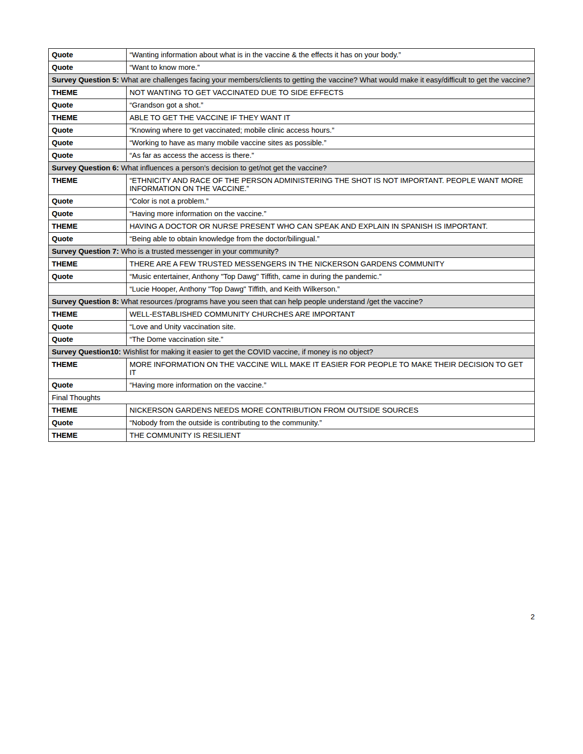| Quote | “Wanting information about what is in the vaccine & the effects it has on your body.” |
| Quote | “Want to know more.” |
| Survey Question 5: What are challenges facing your members/clients to getting the vaccine? What would make it easy/difficult to get the vaccine? |
| THEME | NOT WANTING TO GET VACCINATED DUE TO SIDE EFFECTS |
| Quote | “Grandson got a shot.” |
| THEME | ABLE TO GET THE VACCINE IF THEY WANT IT |
| Quote | “Knowing where to get vaccinated; mobile clinic access hours.” |
| Quote | “Working to have as many mobile vaccine sites as possible.” |
| Quote | “As far as access the access is there.” |
| Survey Question 6: What influences a person’s decision to get/not get the vaccine? |
| THEME | “ETHNICITY AND RACE OF THE PERSON ADMINISTERING THE SHOT IS NOT IMPORTANT. PEOPLE WANT MORE INFORMATION ON THE VACCINE.” |
| Quote | “Color is not a problem.” |
| Quote | “Having more information on the vaccine.” |
| THEME | HAVING A DOCTOR OR NURSE PRESENT WHO CAN SPEAK AND EXPLAIN IN SPANISH IS IMPORTANT. |
| Quote | “Being able to obtain knowledge from the doctor/bilingual.” |
| Survey Question 7: Who is a trusted messenger in your community? |
| THEME | THERE ARE A FEW TRUSTED MESSENGERS IN THE NICKERSON GARDENS COMMUNITY |
| Quote | “Music entertainer, Anthony "Top Dawg" Tiffith, came in during the pandemic.” |
| | “Lucie Hooper, Anthony "Top Dawg" Tiffith, and Keith Wilkerson.” |
| Survey Question 8: What resources /programs have you seen that can help people understand /get the vaccine? |
| THEME | WELL-ESTABLISHED COMMUNITY CHURCHES ARE IMPORTANT |
| Quote | “Love and Unity vaccination site. |
| Quote | “The Dome vaccination site.” |
| Survey Question10: Wishlist for making it easier to get the COVID vaccine, if money is no object? |
| THEME | MORE INFORMATION ON THE VACCINE WILL MAKE IT EASIER FOR PEOPLE TO MAKE THEIR DECISION TO GET IT |
| Quote | “Having more information on the vaccine.” |
| Final Thoughts |
| THEME | NICKERSON GARDENS NEEDS MORE CONTRIBUTION FROM OUTSIDE SOURCES |
| Quote | “Nobody from the outside is contributing to the community.” |
| THEME | THE COMMUNITY IS RESILIENT |
2